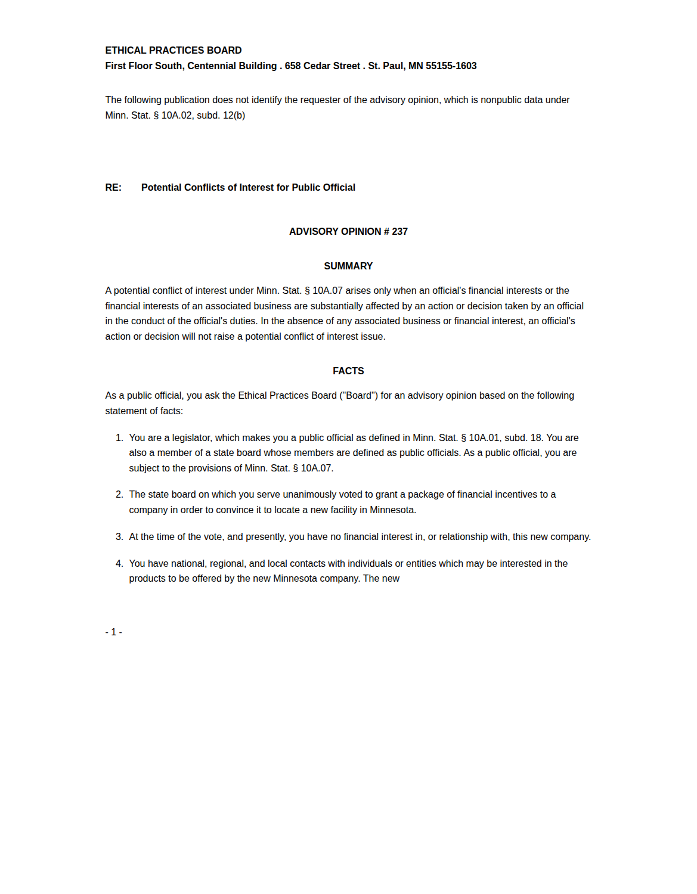ETHICAL PRACTICES BOARD
First Floor South, Centennial Building . 658 Cedar Street . St. Paul, MN 55155-1603
The following publication does not identify the requester of the advisory opinion, which is nonpublic data under Minn. Stat. § 10A.02, subd. 12(b)
RE: Potential Conflicts of Interest for Public Official
ADVISORY OPINION # 237
SUMMARY
A potential conflict of interest under Minn. Stat. § 10A.07 arises only when an official's financial interests or the financial interests of an associated business are substantially affected by an action or decision taken by an official in the conduct of the official's duties. In the absence of any associated business or financial interest, an official's action or decision will not raise a potential conflict of interest issue.
FACTS
As a public official, you ask the Ethical Practices Board ("Board") for an advisory opinion based on the following statement of facts:
You are a legislator, which makes you a public official as defined in Minn. Stat. § 10A.01, subd. 18. You are also a member of a state board whose members are defined as public officials. As a public official, you are subject to the provisions of Minn. Stat. § 10A.07.
The state board on which you serve unanimously voted to grant a package of financial incentives to a company in order to convince it to locate a new facility in Minnesota.
At the time of the vote, and presently, you have no financial interest in, or relationship with, this new company.
You have national, regional, and local contacts with individuals or entities which may be interested in the products to be offered by the new Minnesota company. The new
- 1 -